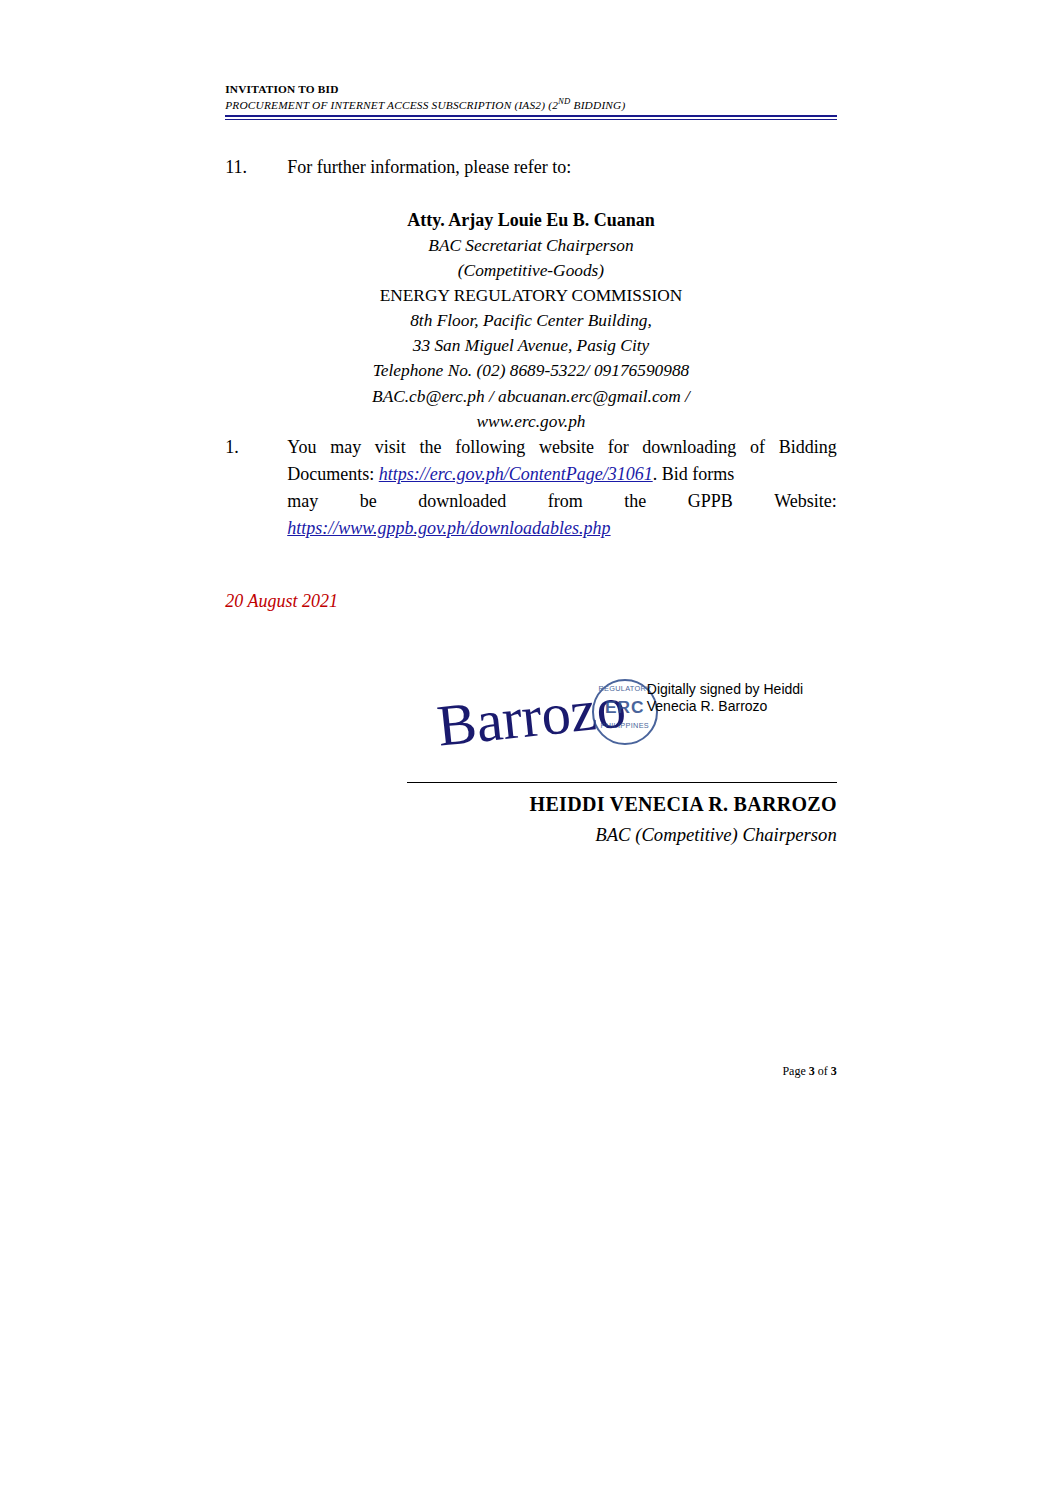INVITATION TO BID
PROCUREMENT OF INTERNET ACCESS SUBSCRIPTION (IAS2) (2ND BIDDING)
11. For further information, please refer to:
Atty. Arjay Louie Eu B. Cuanan
BAC Secretariat Chairperson
(Competitive-Goods)
ENERGY REGULATORY COMMISSION
8th Floor, Pacific Center Building,
33 San Miguel Avenue, Pasig City
Telephone No. (02) 8689-5322/ 09176590988
BAC.cb@erc.ph / abcuanan.erc@gmail.com /
www.erc.gov.ph
1. You may visit the following website for downloading of Bidding Documents: https://erc.gov.ph/ContentPage/31061. Bid forms may be downloaded from the GPPB Website: https://www.gppb.gov.ph/downloadables.php
20 August 2021
Barrozo
REGULATORY
ERC
PHILIPPINES
Digitally signed by Heiddi
Venecia R. Barrozo
HEIDDI VENECIA R. BARROZO
BAC (Competitive) Chairperson
Page 3 of 3